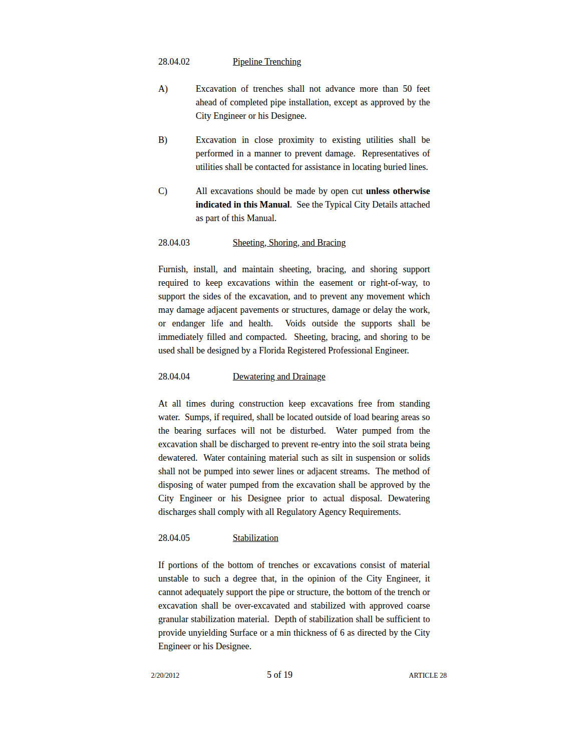28.04.02 Pipeline Trenching
A)
Excavation of trenches shall not advance more than 50 feet ahead of completed pipe installation, except as approved by the City Engineer or his Designee.
B)
Excavation in close proximity to existing utilities shall be performed in a manner to prevent damage. Representatives of utilities shall be contacted for assistance in locating buried lines.
C)
All excavations should be made by open cut unless otherwise indicated in this Manual. See the Typical City Details attached as part of this Manual.
28.04.03 Sheeting, Shoring, and Bracing
Furnish, install, and maintain sheeting, bracing, and shoring support required to keep excavations within the easement or right-of-way, to support the sides of the excavation, and to prevent any movement which may damage adjacent pavements or structures, damage or delay the work, or endanger life and health. Voids outside the supports shall be immediately filled and compacted. Sheeting, bracing, and shoring to be used shall be designed by a Florida Registered Professional Engineer.
28.04.04 Dewatering and Drainage
At all times during construction keep excavations free from standing water. Sumps, if required, shall be located outside of load bearing areas so the bearing surfaces will not be disturbed. Water pumped from the excavation shall be discharged to prevent re-entry into the soil strata being dewatered. Water containing material such as silt in suspension or solids shall not be pumped into sewer lines or adjacent streams. The method of disposing of water pumped from the excavation shall be approved by the City Engineer or his Designee prior to actual disposal. Dewatering discharges shall comply with all Regulatory Agency Requirements.
28.04.05 Stabilization
If portions of the bottom of trenches or excavations consist of material unstable to such a degree that, in the opinion of the City Engineer, it cannot adequately support the pipe or structure, the bottom of the trench or excavation shall be over-excavated and stabilized with approved coarse granular stabilization material. Depth of stabilization shall be sufficient to provide unyielding Surface or a min thickness of 6 as directed by the City Engineer or his Designee.
2/20/2012
5 of 19
ARTICLE 28